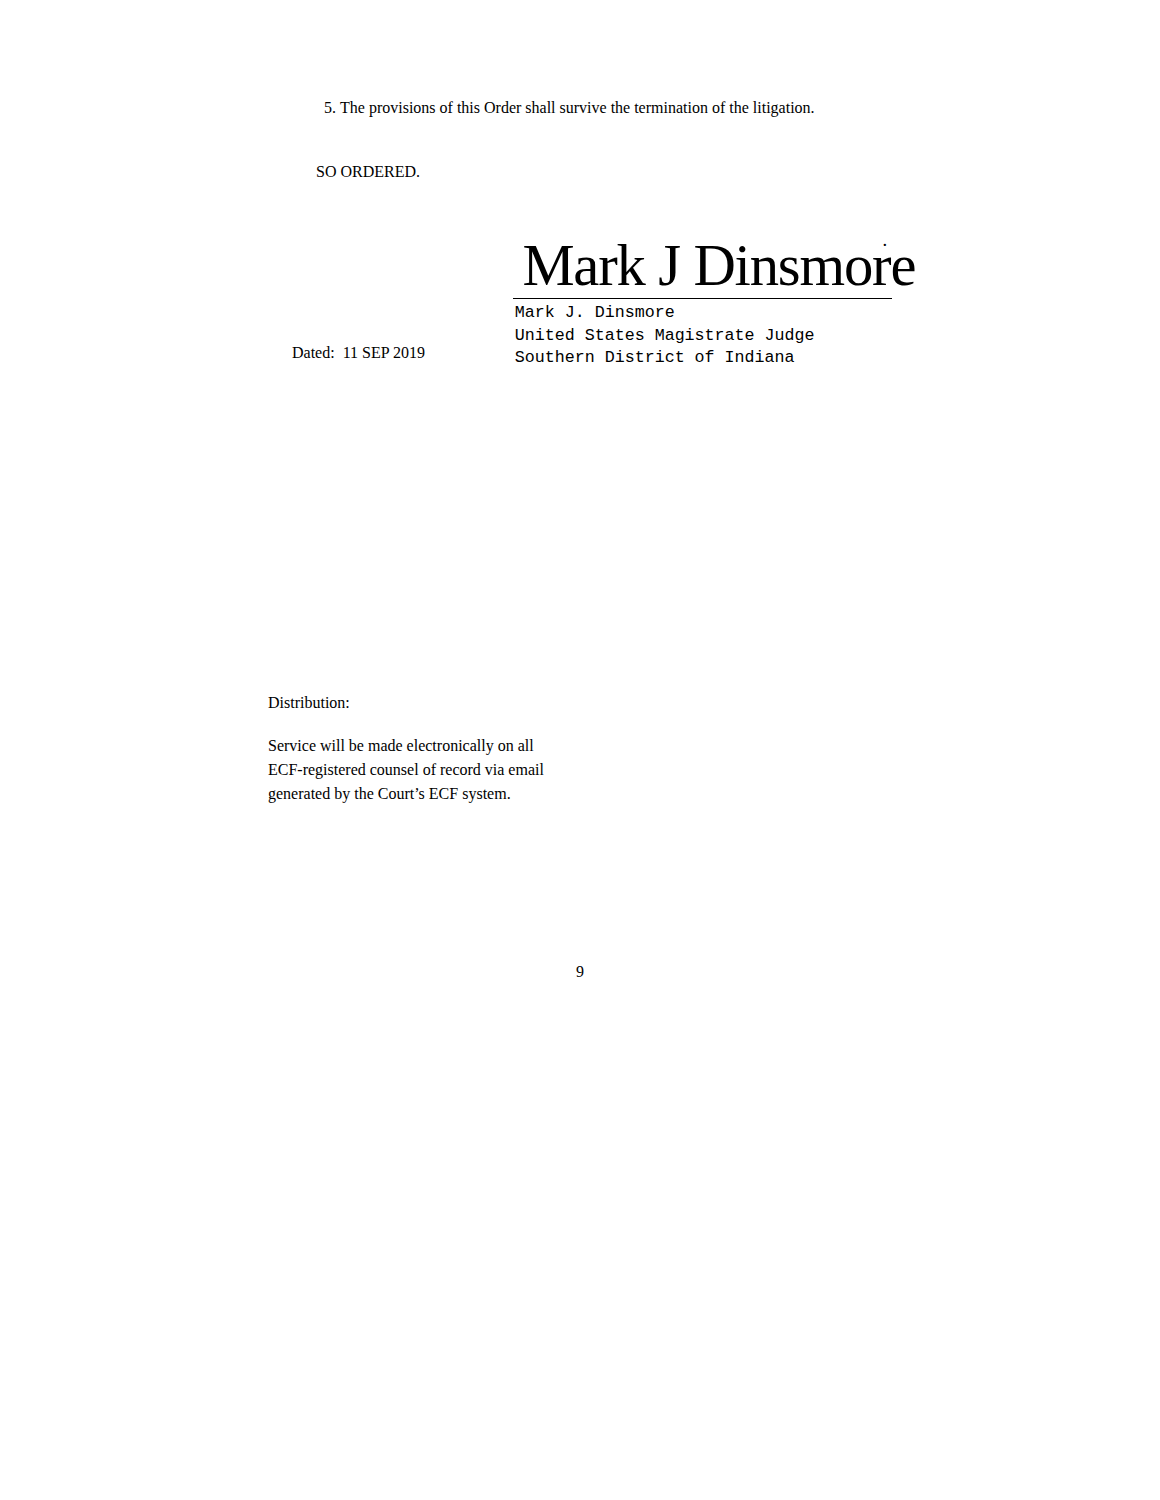The provisions of this Order shall survive the termination of the litigation.
SO ORDERED.
Dated: 11 SEP 2019
Mark J Dinsmore .
Mark J. Dinsmore
United States Magistrate Judge
Southern District of Indiana
Distribution:
Service will be made electronically on all
ECF-registered counsel of record via email
generated by the Court’s ECF system.
9